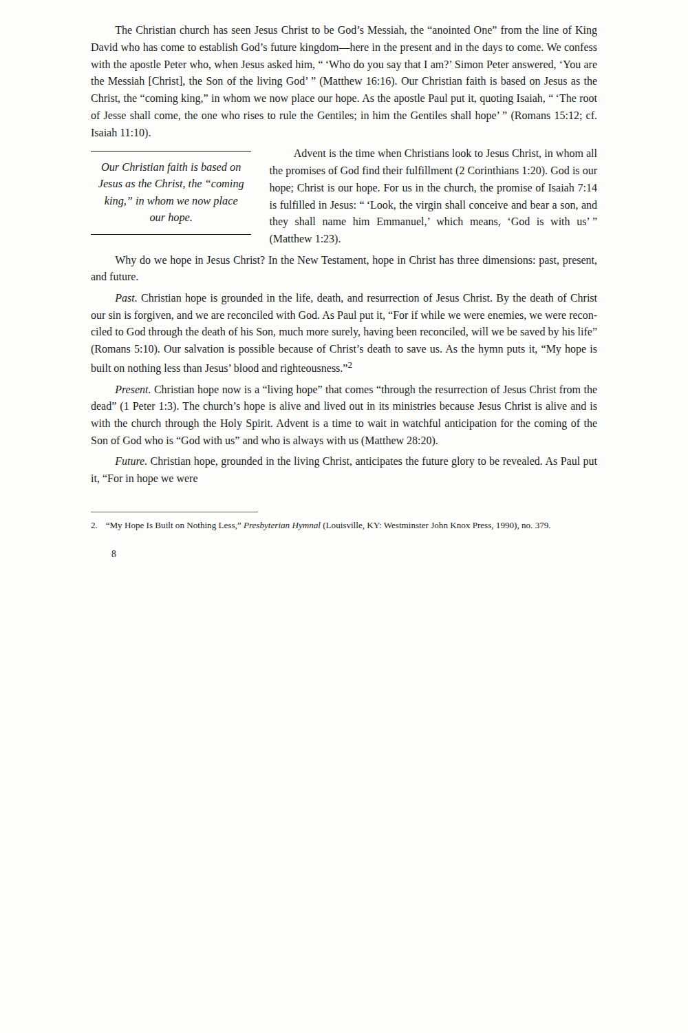The Christian church has seen Jesus Christ to be God’s Messiah, the “anointed One” from the line of King David who has come to establish God’s future kingdom—here in the present and in the days to come. We confess with the apostle Peter who, when Jesus asked him, “ ‘Who do you say that I am?’ Simon Peter answered, ‘You are the Messiah [Christ], the Son of the living God’ ” (Matthew 16:16). Our Christian faith is based on Jesus as the Christ, the “coming king,” in whom we now place our hope. As the apostle Paul put it, quoting Isaiah, “ ‘The root of Jesse shall come, the one who rises to rule the Gentiles; in him the Gentiles shall hope’ ” (Romans 15:12; cf. Isaiah 11:10).
Our Christian faith is based on Jesus as the Christ, the “coming king,” in whom we now place our hope.
Advent is the time when Christians look to Jesus Christ, in whom all the promises of God find their fulfillment (2 Corinthians 1:20). God is our hope; Christ is our hope. For us in the church, the promise of Isaiah 7:14 is fulfilled in Jesus: “ ‘Look, the virgin shall conceive and bear a son, and they shall name him Emmanuel,’ which means, ‘God is with us’ ” (Matthew 1:23).
Why do we hope in Jesus Christ? In the New Testament, hope in Christ has three dimensions: past, present, and future.
Past. Christian hope is grounded in the life, death, and resurrection of Jesus Christ. By the death of Christ our sin is forgiven, and we are reconciled with God. As Paul put it, “For if while we were enemies, we were reconciled to God through the death of his Son, much more surely, having been reconciled, will we be saved by his life” (Romans 5:10). Our salvation is possible because of Christ’s death to save us. As the hymn puts it, “My hope is built on nothing less than Jesus’ blood and righteousness.”2
Present. Christian hope now is a “living hope” that comes “through the resurrection of Jesus Christ from the dead” (1 Peter 1:3). The church’s hope is alive and lived out in its ministries because Jesus Christ is alive and is with the church through the Holy Spirit. Advent is a time to wait in watchful anticipation for the coming of the Son of God who is “God with us” and who is always with us (Matthew 28:20).
Future. Christian hope, grounded in the living Christ, anticipates the future glory to be revealed. As Paul put it, “For in hope we were
2. “My Hope Is Built on Nothing Less,” Presbyterian Hymnal (Louisville, KY: Westminster John Knox Press, 1990), no. 379.
8